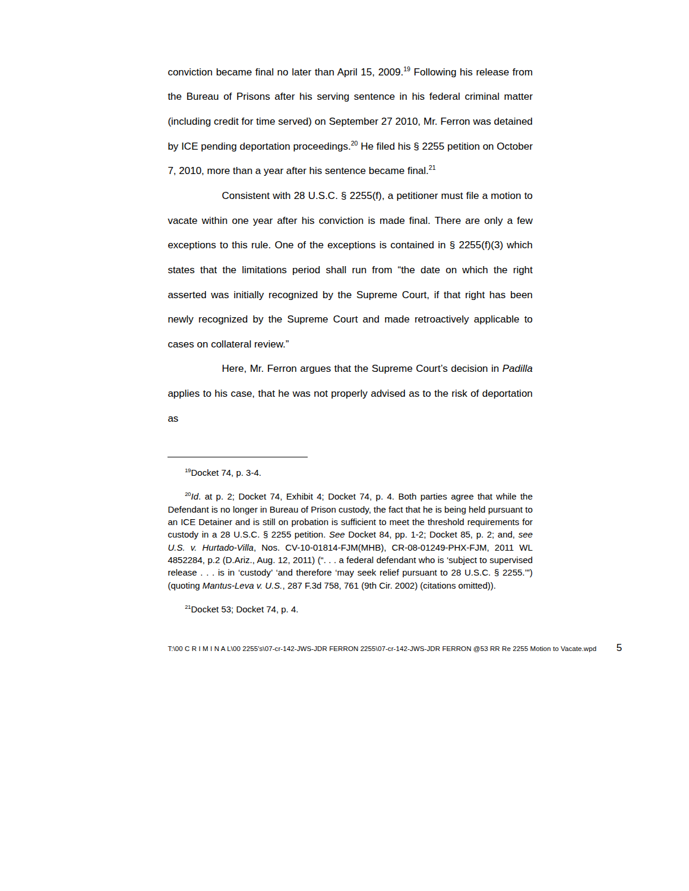conviction became final no later than April 15, 2009.19 Following his release from the Bureau of Prisons after his serving sentence in his federal criminal matter (including credit for time served) on September 27 2010, Mr. Ferron was detained by ICE pending deportation proceedings.20 He filed his § 2255 petition on October 7, 2010, more than a year after his sentence became final.21
Consistent with 28 U.S.C. § 2255(f), a petitioner must file a motion to vacate within one year after his conviction is made final. There are only a few exceptions to this rule. One of the exceptions is contained in § 2255(f)(3) which states that the limitations period shall run from “the date on which the right asserted was initially recognized by the Supreme Court, if that right has been newly recognized by the Supreme Court and made retroactively applicable to cases on collateral review.”
Here, Mr. Ferron argues that the Supreme Court’s decision in Padilla applies to his case, that he was not properly advised as to the risk of deportation as
19Docket 74, p. 3-4.
20Id. at p. 2; Docket 74, Exhibit 4; Docket 74, p. 4. Both parties agree that while the Defendant is no longer in Bureau of Prison custody, the fact that he is being held pursuant to an ICE Detainer and is still on probation is sufficient to meet the threshold requirements for custody in a 28 U.S.C. § 2255 petition. See Docket 84, pp. 1-2; Docket 85, p. 2; and, see U.S. v. Hurtado-Villa, Nos. CV-10-01814-FJM(MHB), CR-08-01249-PHX-FJM, 2011 WL 4852284, p.2 (D.Ariz., Aug. 12, 2011) (“. . . a federal defendant who is ‘subject to supervised release . . . is in ‘custody’ ‘and therefore ‘may seek relief pursuant to 28 U.S.C. § 2255.’”) (quoting Mantus-Leva v. U.S., 287 F.3d 758, 761 (9th Cir. 2002) (citations omitted)).
21Docket 53; Docket 74, p. 4.
T:\00 C R I M I N A L\00 2255's\07-cr-142-JWS-JDR FERRON 2255\07-cr-142-JWS-JDR FERRON @53 RR Re 2255 Motion to Vacate.wpd 5